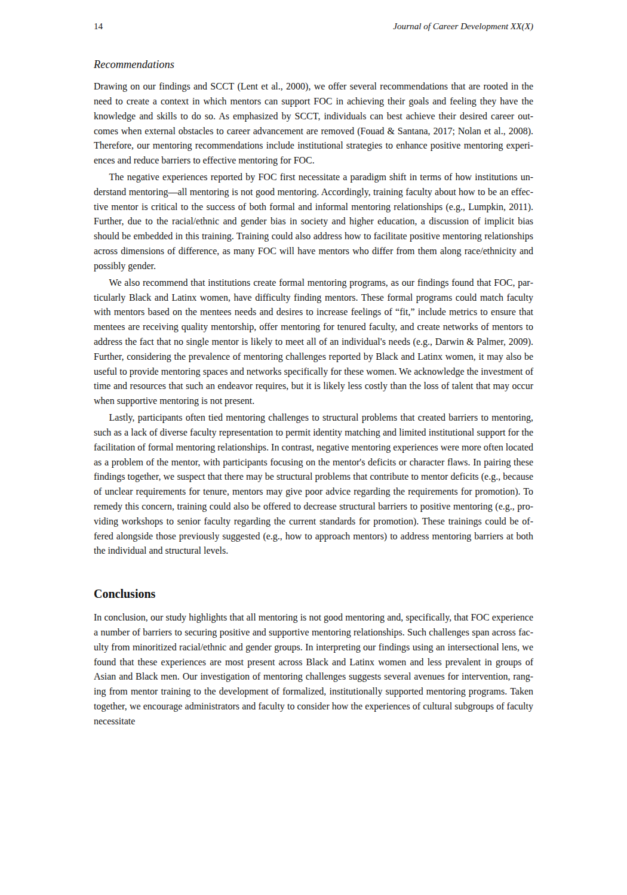14 Journal of Career Development XX(X)
Recommendations
Drawing on our findings and SCCT (Lent et al., 2000), we offer several recommendations that are rooted in the need to create a context in which mentors can support FOC in achieving their goals and feeling they have the knowledge and skills to do so. As emphasized by SCCT, individuals can best achieve their desired career outcomes when external obstacles to career advancement are removed (Fouad & Santana, 2017; Nolan et al., 2008). Therefore, our mentoring recommendations include institutional strategies to enhance positive mentoring experiences and reduce barriers to effective mentoring for FOC.
The negative experiences reported by FOC first necessitate a paradigm shift in terms of how institutions understand mentoring—all mentoring is not good mentoring. Accordingly, training faculty about how to be an effective mentor is critical to the success of both formal and informal mentoring relationships (e.g., Lumpkin, 2011). Further, due to the racial/ethnic and gender bias in society and higher education, a discussion of implicit bias should be embedded in this training. Training could also address how to facilitate positive mentoring relationships across dimensions of difference, as many FOC will have mentors who differ from them along race/ethnicity and possibly gender.
We also recommend that institutions create formal mentoring programs, as our findings found that FOC, particularly Black and Latinx women, have difficulty finding mentors. These formal programs could match faculty with mentors based on the mentees needs and desires to increase feelings of “fit,” include metrics to ensure that mentees are receiving quality mentorship, offer mentoring for tenured faculty, and create networks of mentors to address the fact that no single mentor is likely to meet all of an individual's needs (e.g., Darwin & Palmer, 2009). Further, considering the prevalence of mentoring challenges reported by Black and Latinx women, it may also be useful to provide mentoring spaces and networks specifically for these women. We acknowledge the investment of time and resources that such an endeavor requires, but it is likely less costly than the loss of talent that may occur when supportive mentoring is not present.
Lastly, participants often tied mentoring challenges to structural problems that created barriers to mentoring, such as a lack of diverse faculty representation to permit identity matching and limited institutional support for the facilitation of formal mentoring relationships. In contrast, negative mentoring experiences were more often located as a problem of the mentor, with participants focusing on the mentor's deficits or character flaws. In pairing these findings together, we suspect that there may be structural problems that contribute to mentor deficits (e.g., because of unclear requirements for tenure, mentors may give poor advice regarding the requirements for promotion). To remedy this concern, training could also be offered to decrease structural barriers to positive mentoring (e.g., providing workshops to senior faculty regarding the current standards for promotion). These trainings could be offered alongside those previously suggested (e.g., how to approach mentors) to address mentoring barriers at both the individual and structural levels.
Conclusions
In conclusion, our study highlights that all mentoring is not good mentoring and, specifically, that FOC experience a number of barriers to securing positive and supportive mentoring relationships. Such challenges span across faculty from minoritized racial/ethnic and gender groups. In interpreting our findings using an intersectional lens, we found that these experiences are most present across Black and Latinx women and less prevalent in groups of Asian and Black men. Our investigation of mentoring challenges suggests several avenues for intervention, ranging from mentor training to the development of formalized, institutionally supported mentoring programs. Taken together, we encourage administrators and faculty to consider how the experiences of cultural subgroups of faculty necessitate